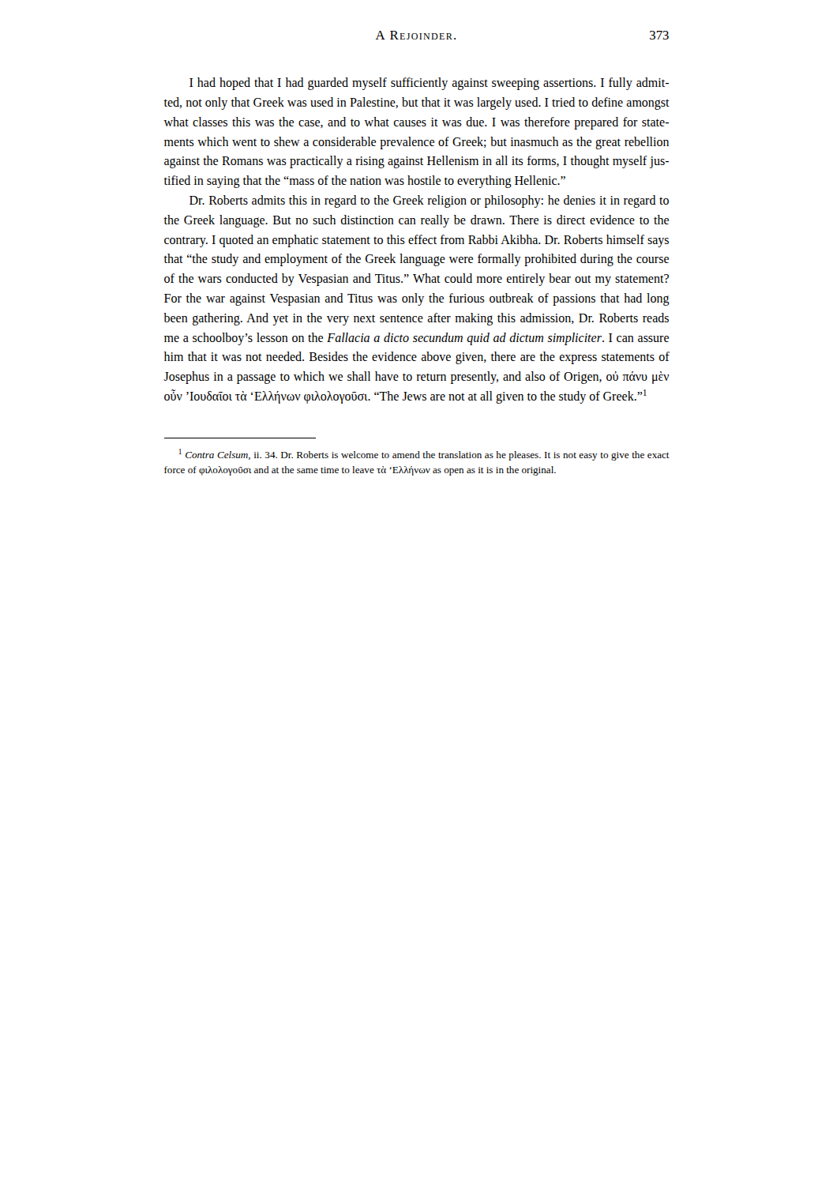A Rejoinder. 373
I had hoped that I had guarded myself sufficiently against sweeping assertions. I fully admitted, not only that Greek was used in Palestine, but that it was largely used. I tried to define amongst what classes this was the case, and to what causes it was due. I was therefore prepared for statements which went to shew a considerable prevalence of Greek; but inasmuch as the great rebellion against the Romans was practically a rising against Hellenism in all its forms, I thought myself justified in saying that the “mass of the nation was hostile to everything Hellenic.”
Dr. Roberts admits this in regard to the Greek religion or philosophy: he denies it in regard to the Greek language. But no such distinction can really be drawn. There is direct evidence to the contrary. I quoted an emphatic statement to this effect from Rabbi Akibha. Dr. Roberts himself says that “the study and employment of the Greek language were formally prohibited during the course of the wars conducted by Vespasian and Titus.” What could more entirely bear out my statement? For the war against Vespasian and Titus was only the furious outbreak of passions that had long been gathering. And yet in the very next sentence after making this admission, Dr. Roberts reads me a schoolboy’s lesson on the Fallacia a dicto secundum quid ad dictum simpliciter. I can assure him that it was not needed. Besides the evidence above given, there are the express statements of Josephus in a passage to which we shall have to return presently, and also of Origen, οὐ πάνυ μὲν οὖν ’Ιουδαῖοι τὰ ‘Ελλήνων φιλολογοῦσι. “The Jews are not at all given to the study of Greek.”1
1 Contra Celsum, ii. 34. Dr. Roberts is welcome to amend the translation as he pleases. It is not easy to give the exact force of φιλολογοῦσι and at the same time to leave τὰ ‘Ελλήνων as open as it is in the original.